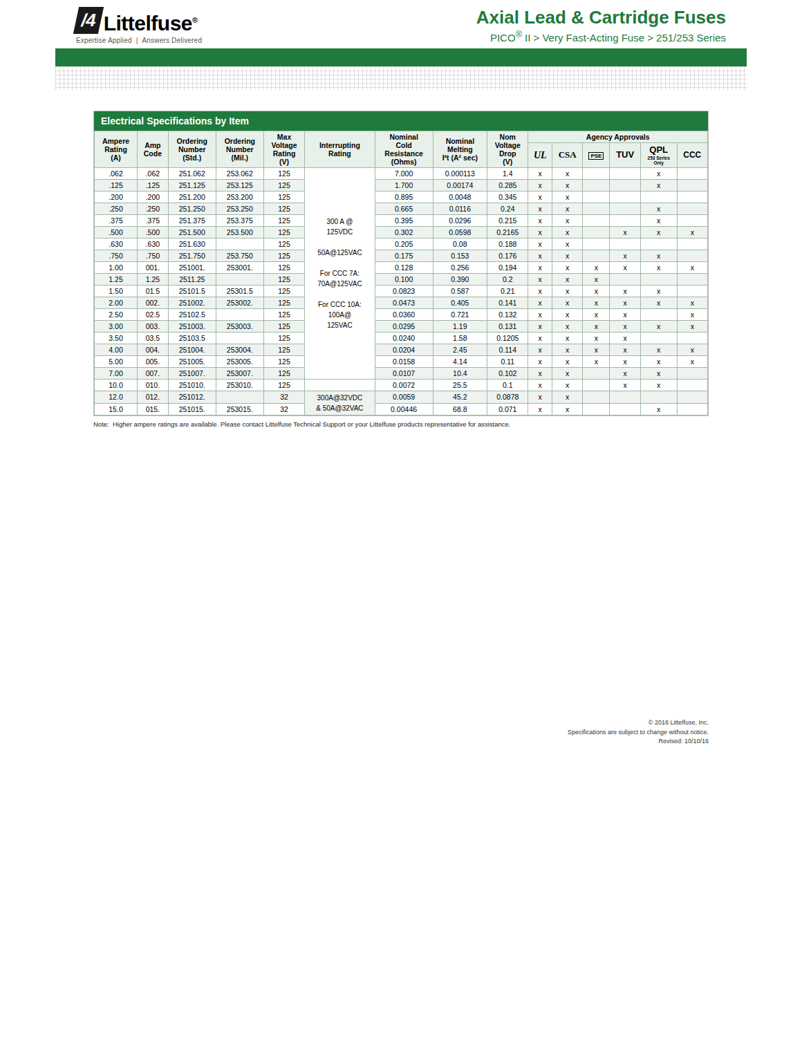/4 Littelfuse®
Expertise Applied | Answers Delivered
Axial Lead & Cartridge Fuses
PICO® II > Very Fast-Acting Fuse > 251/253 Series
Electrical Specifications by Item
| Ampere Rating (A) | Amp Code | Ordering Number (Std.) | Ordering Number (Mil.) | Max Voltage Rating (V) | Interrupting Rating | Nominal Cold Resistance (Ohms) | Nominal Melting I²t (A² sec) | Nom Voltage Drop (V) | Agency Approvals |
| --- | --- | --- | --- | --- | --- | --- | --- | --- | --- |
| UL | CSA | PSE | TUV | QPL 253 Series Only | CCC |
| .062 | .062 | 251.062 | 253.062 | 125 | 300 A @ 125VDC 50A@125VAC For CCC 7A: 70A@125VAC For CCC 10A: 100A@ 125VAC | 7.000 | 0.000113 | 1.4 | x | x | | | x | |
| .125 | .125 | 251.125 | 253.125 | 125 | 1.700 | 0.00174 | 0.285 | x | x | | | x | |
| .200 | .200 | 251.200 | 253.200 | 125 | 0.895 | 0.0048 | 0.345 | x | x | | | | |
| .250 | .250 | 251.250 | 253.250 | 125 | 0.665 | 0.0116 | 0.24 | x | x | | | x | |
| .375 | .375 | 251.375 | 253.375 | 125 | 0.395 | 0.0296 | 0.215 | x | x | | | x | |
| .500 | .500 | 251.500 | 253.500 | 125 | 0.302 | 0.0598 | 0.2165 | x | x | | x | x | x |
| .630 | .630 | 251.630 | | 125 | 0.205 | 0.08 | 0.188 | x | x | | | | |
| .750 | .750 | 251.750 | 253.750 | 125 | 0.175 | 0.153 | 0.176 | x | x | | x | x | |
| 1.00 | 001. | 251001. | 253001. | 125 | 0.128 | 0.256 | 0.194 | x | x | x | x | x | x |
| 1.25 | 1.25 | 2511.25 | | 125 | 0.100 | 0.390 | 0.2 | x | x | x | | | |
| 1.50 | 01.5 | 25101.5 | 25301.5 | 125 | 0.0823 | 0.587 | 0.21 | x | x | x | x | x | |
| 2.00 | 002. | 251002. | 253002. | 125 | 0.0473 | 0.405 | 0.141 | x | x | x | x | x | x |
| 2.50 | 02.5 | 25102.5 | | 125 | 0.0360 | 0.721 | 0.132 | x | x | x | x | | x |
| 3.00 | 003. | 251003. | 253003. | 125 | 0.0295 | 1.19 | 0.131 | x | x | x | x | x | x |
| 3.50 | 03.5 | 25103.5 | | 125 | 0.0240 | 1.58 | 0.1205 | x | x | x | x | | |
| 4.00 | 004. | 251004. | 253004. | 125 | 0.0204 | 2.45 | 0.114 | x | x | x | x | x | x |
| 5.00 | 005. | 251005. | 253005. | 125 | 0.0158 | 4.14 | 0.11 | x | x | x | x | x | x |
| 7.00 | 007. | 251007. | 253007. | 125 | 0.0107 | 10.4 | 0.102 | x | x | | x | x | |
| 10.0 | 010. | 251010. | 253010. | 125 | | 0.0072 | 25.5 | 0.1 | x | x | | x | x | |
| 12.0 | 012. | 251012. | | 32 | 300A@32VDC & 50A@32VAC | 0.0059 | 45.2 | 0.0878 | x | x | | | | |
| 15.0 | 015. | 251015. | 253015. | 32 | 0.00446 | 68.8 | 0.071 | x | x | | | x | |
Note: Higher ampere ratings are available. Please contact Littelfuse Technical Support or your Littelfuse products representative for assistance.
© 2016 Littelfuse, Inc.
Specifications are subject to change without notice.
Revised: 10/10/16